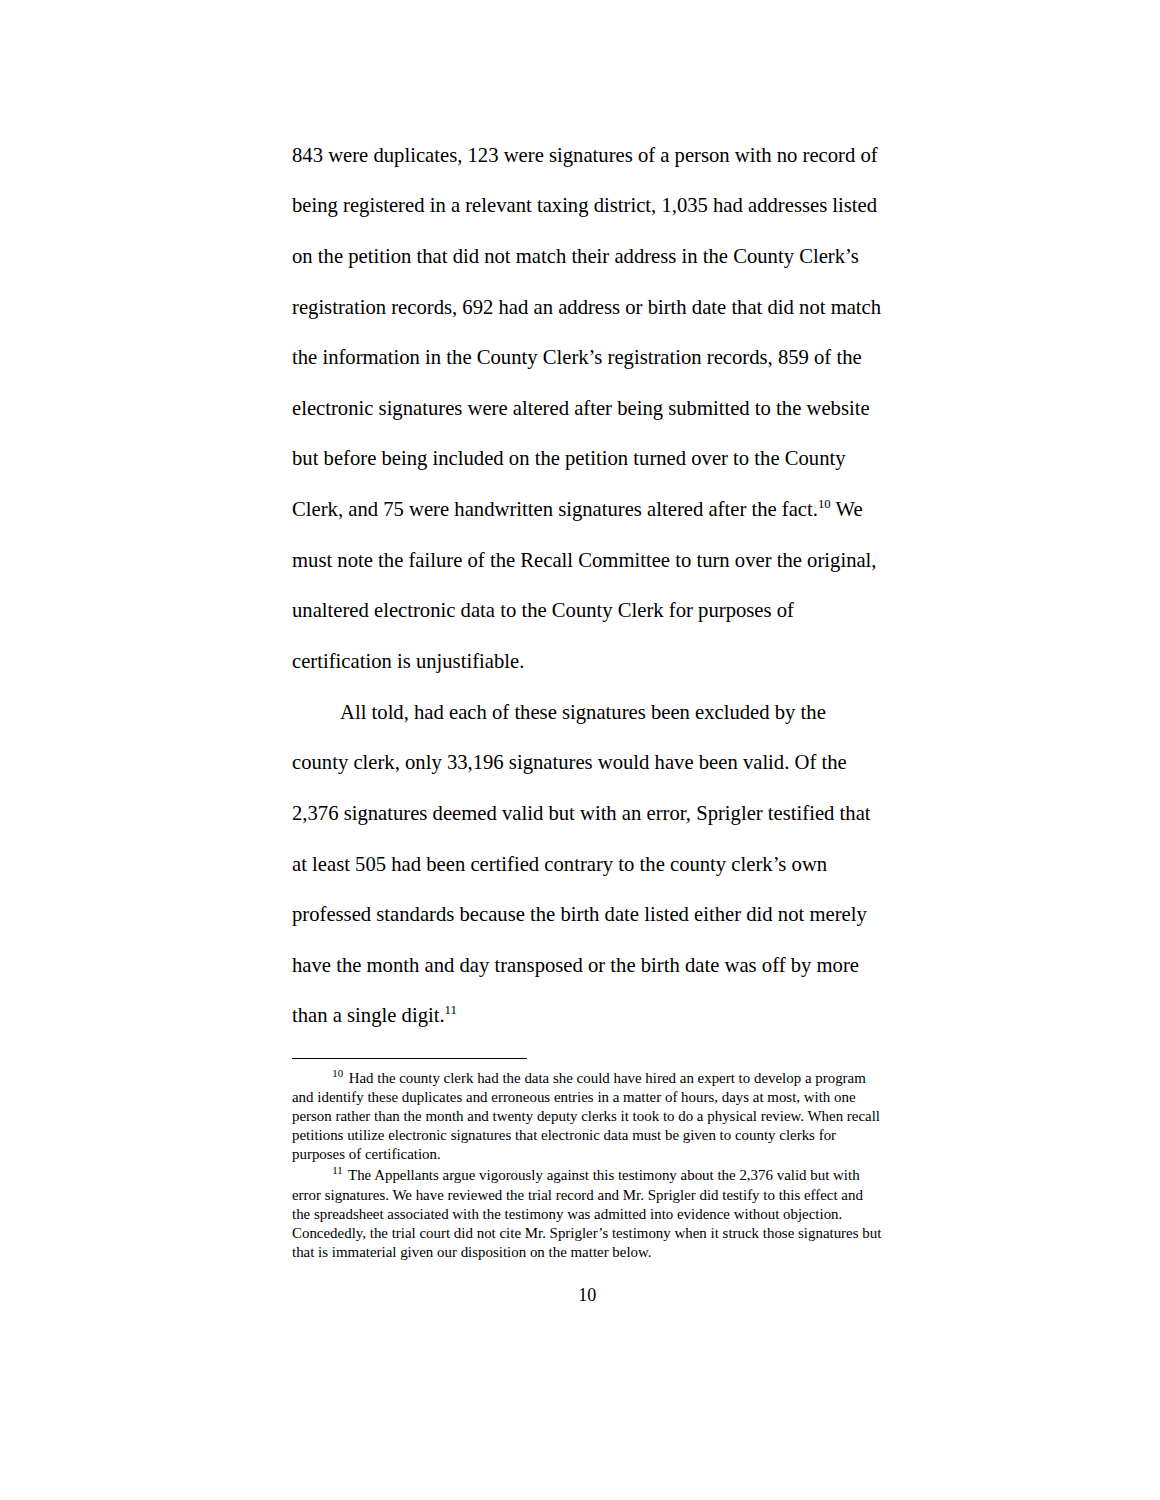843 were duplicates, 123 were signatures of a person with no record of being registered in a relevant taxing district, 1,035 had addresses listed on the petition that did not match their address in the County Clerk’s registration records, 692 had an address or birth date that did not match the information in the County Clerk’s registration records, 859 of the electronic signatures were altered after being submitted to the website but before being included on the petition turned over to the County Clerk, and 75 were handwritten signatures altered after the fact.10 We must note the failure of the Recall Committee to turn over the original, unaltered electronic data to the County Clerk for purposes of certification is unjustifiable.
All told, had each of these signatures been excluded by the county clerk, only 33,196 signatures would have been valid. Of the 2,376 signatures deemed valid but with an error, Sprigler testified that at least 505 had been certified contrary to the county clerk’s own professed standards because the birth date listed either did not merely have the month and day transposed or the birth date was off by more than a single digit.11
10 Had the county clerk had the data she could have hired an expert to develop a program and identify these duplicates and erroneous entries in a matter of hours, days at most, with one person rather than the month and twenty deputy clerks it took to do a physical review. When recall petitions utilize electronic signatures that electronic data must be given to county clerks for purposes of certification.
11 The Appellants argue vigorously against this testimony about the 2,376 valid but with error signatures. We have reviewed the trial record and Mr. Sprigler did testify to this effect and the spreadsheet associated with the testimony was admitted into evidence without objection. Concededly, the trial court did not cite Mr. Sprigler’s testimony when it struck those signatures but that is immaterial given our disposition on the matter below.
10